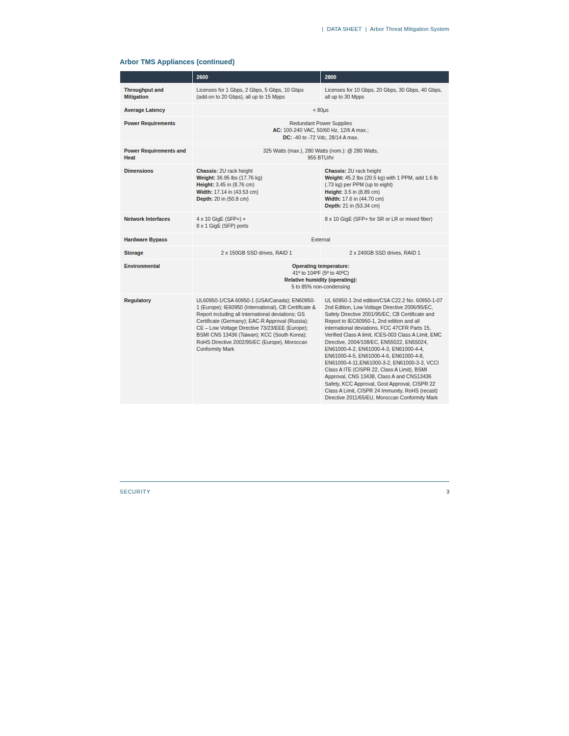| DATA SHEET | Arbor Threat Mitigation System
Arbor TMS Appliances (continued)
| | 2600 | 2800 |
| --- | --- | --- |
| Throughput and Mitigation | Licenses for 1 Gbps, 2 Gbps, 5 Gbps, 10 Gbps (add-on to 20 Gbps), all up to 15 Mpps | Licenses for 10 Gbps, 20 Gbps, 30 Gbps, 40 Gbps, all up to 30 Mpps |
| Average Latency | < 80µs |
| Power Requirements | Redundant Power Supplies AC: 100-240 VAC, 50/60 Hz, 12/6 A max.; DC: -40 to -72 Vdc, 28/14 A max. |
| Power Requirements and Heat | 325 Watts (max.), 280 Watts (nom.): @ 280 Watts, 955 BTU/hr |
| Dimensions | Chassis: 2U rack height Weight: 36.95 lbs (17.76 kg) Height: 3.45 in (8.76 cm) Width: 17.14 in (43.53 cm) Depth: 20 in (50.8 cm) | Chassis: 2U rack height Weight: 45.2 lbs (20.5 kg) with 1 PPM, add 1.6 lb (.73 kg) per PPM (up to eight) Height: 3.5 in (8.89 cm) Width: 17.6 in (44.70 cm) Depth: 21 in (53.34 cm) |
| Network Interfaces | 4 x 10 GigE (SFP+) + 8 x 1 GigE (SFP) ports | 8 x 10 GigE (SFP+ for SR or LR or mixed fiber) |
| Hardware Bypass | External |
| Storage | 2 x 150GB SSD drives, RAID 1 | 2 x 240GB SSD drives, RAID 1 |
| Environmental | Operating temperature: 41º to 104ºF (5º to 40ºC) Relative humidity (operating): 5 to 85% non-condensing |
| Regulatory | UL60950-1/CSA 60950-1 (USA/Canada); EN60950-1 (Europe); IE60950 (International), CB Certificate & Report including all international deviations; GS Certificate (Germany); EAC-R Approval (Russia); CE – Low Voltage Directive 73/23/EEE (Europe); BSMI CNS 13436 (Taiwan); KCC (South Korea); RoHS Directive 2002/95/EC (Europe), Moroccan Conformity Mark | UL 60950-1 2nd edition/CSA C22.2 No. 60950-1-07 2nd Edition, Low Voltage Directive 2006/95/EC, Safety Directive 2001/95/EC, CB Certificate and Report to IEC60950-1, 2nd edition and all international deviations, FCC 47CFR Parts 15, Verified Class A limit, ICES-003 Class A Limit, EMC Directive, 2004/108/EC, EN55022, EN55024, EN61000-4-2, EN61000-4-3, EN61000-4-4, EN61000-4-5, EN61000-4-6, EN61000-4-8, EN61000-4-11,EN61000-3-2, EN61000-3-3, VCCI Class A ITE (CISPR 22, Class A Limit), BSMI Approval, CNS 13438, Class A and CNS13436 Safety, KCC Approval, Gost Approval, CISPR 22 Class A Limit, CISPR 24 Immunity, RoHS (recast) Directive 2011/65/EU, Moroccan Conformity Mark |
SECURITY
3